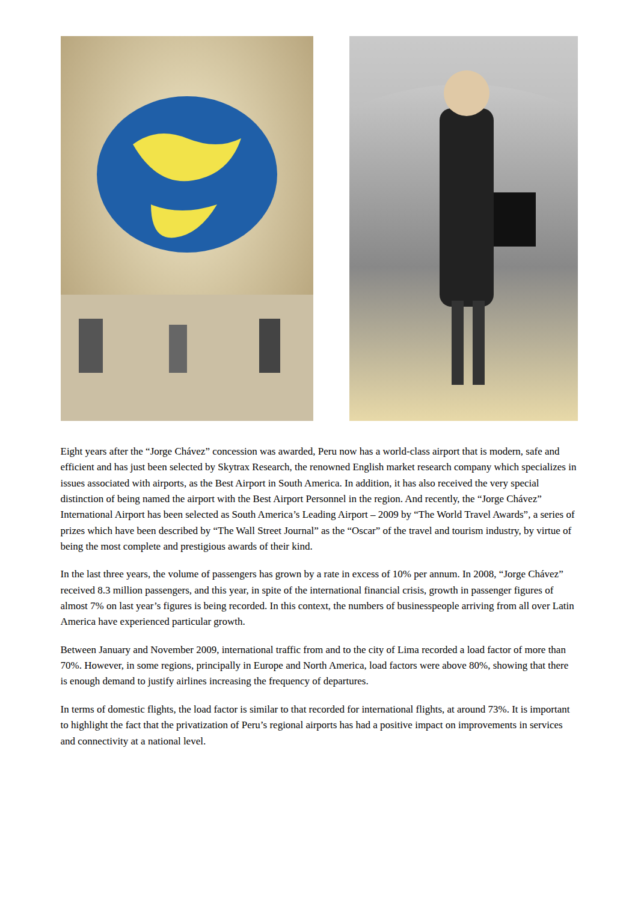Eight years after the “Jorge Chávez” concession was awarded, Peru now has a world-class airport that is modern, safe and efficient and has just been selected by Skytrax Research, the renowned English market research company which specializes in issues associated with airports, as the Best Airport in South America. In addition, it has also received the very special distinction of being named the airport with the Best Airport Personnel in the region. And recently, the “Jorge Chávez” International Airport has been selected as South America’s Leading Airport – 2009 by “The World Travel Awards”, a series of prizes which have been described by “The Wall Street Journal” as the “Oscar” of the travel and tourism industry, by virtue of being the most complete and prestigious awards of their kind.
In the last three years, the volume of passengers has grown by a rate in excess of 10% per annum. In 2008, “Jorge Chávez” received 8.3 million passengers, and this year, in spite of the international financial crisis, growth in passenger figures of almost 7% on last year’s figures is being recorded. In this context, the numbers of businesspeople arriving from all over Latin America have experienced particular growth.
Between January and November 2009, international traffic from and to the city of Lima recorded a load factor of more than 70%. However, in some regions, principally in Europe and North America, load factors were above 80%, showing that there is enough demand to justify airlines increasing the frequency of departures.
In terms of domestic flights, the load factor is similar to that recorded for international flights, at around 73%. It is important to highlight the fact that the privatization of Peru’s regional airports has had a positive impact on improvements in services and connectivity at a national level.